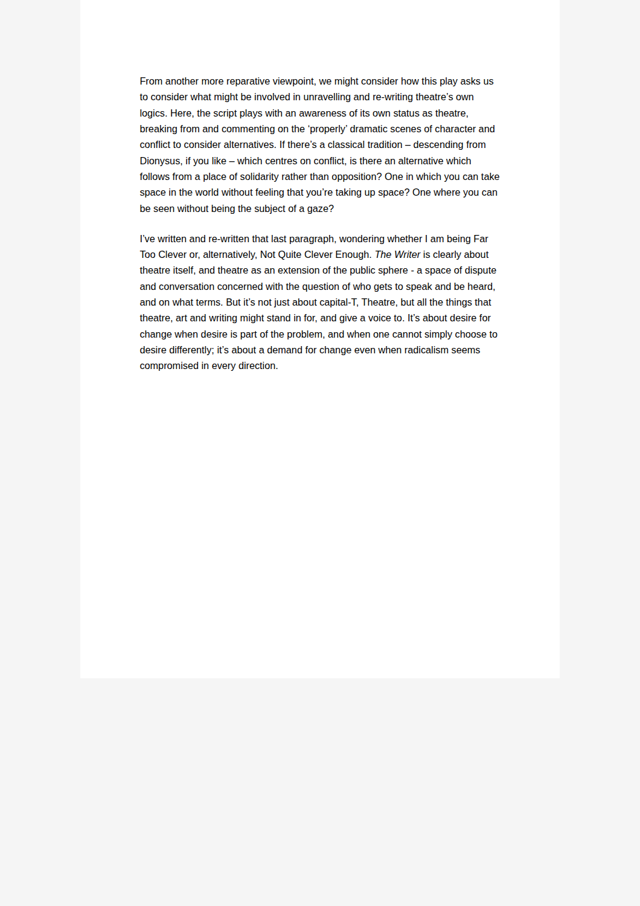From another more reparative viewpoint, we might consider how this play asks us to consider what might be involved in unravelling and re-writing theatre’s own logics. Here, the script plays with an awareness of its own status as theatre, breaking from and commenting on the ‘properly’ dramatic scenes of character and conflict to consider alternatives. If there’s a classical tradition – descending from Dionysus, if you like – which centres on conflict, is there an alternative which follows from a place of solidarity rather than opposition? One in which you can take space in the world without feeling that you’re taking up space? One where you can be seen without being the subject of a gaze?
I’ve written and re-written that last paragraph, wondering whether I am being Far Too Clever or, alternatively, Not Quite Clever Enough. The Writer is clearly about theatre itself, and theatre as an extension of the public sphere - a space of dispute and conversation concerned with the question of who gets to speak and be heard, and on what terms. But it’s not just about capital-T, Theatre, but all the things that theatre, art and writing might stand in for, and give a voice to. It’s about desire for change when desire is part of the problem, and when one cannot simply choose to desire differently; it’s about a demand for change even when radicalism seems compromised in every direction.